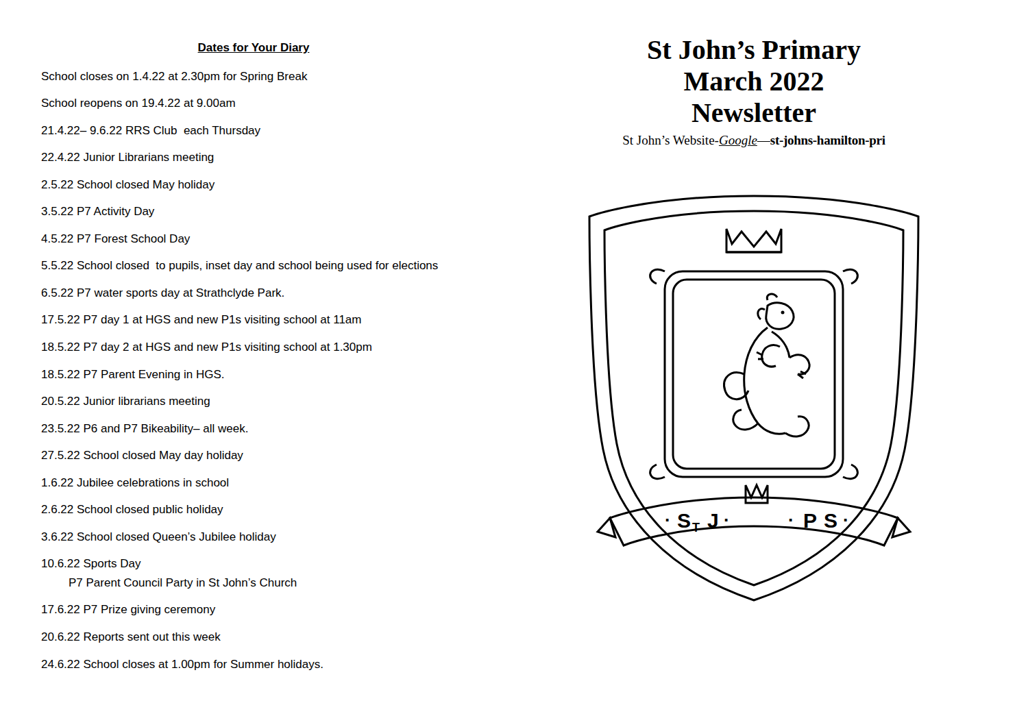Dates for Your Diary
School closes on 1.4.22 at 2.30pm for Spring Break
School reopens on 19.4.22 at 9.00am
21.4.22– 9.6.22 RRS Club each Thursday
22.4.22 Junior Librarians meeting
2.5.22 School closed May holiday
3.5.22 P7 Activity Day
4.5.22 P7 Forest School Day
5.5.22 School closed to pupils, inset day and school being used for elections
6.5.22 P7 water sports day at Strathclyde Park.
17.5.22 P7 day 1 at HGS and new P1s visiting school at 11am
18.5.22 P7 day 2 at HGS and new P1s visiting school at 1.30pm
18.5.22 P7 Parent Evening in HGS.
20.5.22 Junior librarians meeting
23.5.22 P6 and P7 Bikeability– all week.
27.5.22 School closed May day holiday
1.6.22 Jubilee celebrations in school
2.6.22 School closed public holiday
3.6.22 School closed Queen’s Jubilee holiday
10.6.22 Sports Day
P7 Parent Council Party in St John’s Church
17.6.22 P7 Prize giving ceremony
20.6.22 Reports sent out this week
24.6.22 School closes at 1.00pm for Summer holidays.
St John’s Primary
March 2022
Newsletter
St John’s Website-Google—st-johns-hamilton-pri
· S T J · · P S ·